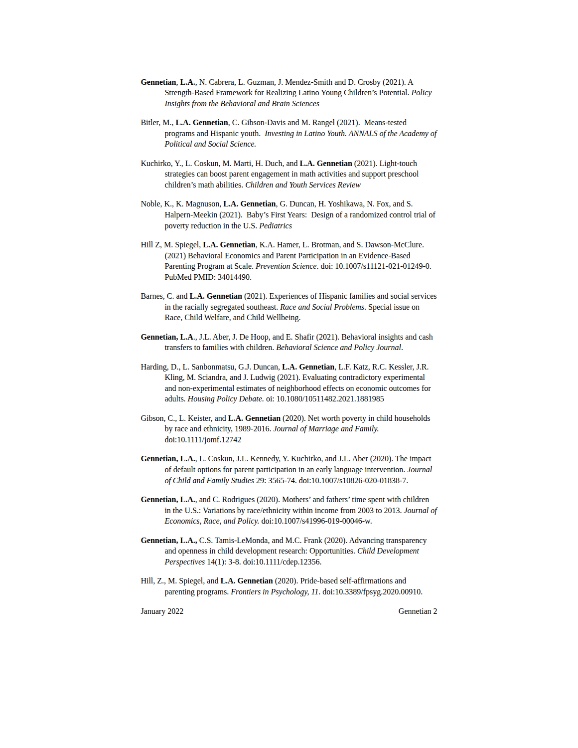Gennetian, L.A., N. Cabrera, L. Guzman, J. Mendez-Smith and D. Crosby (2021). A Strength-Based Framework for Realizing Latino Young Children’s Potential. Policy Insights from the Behavioral and Brain Sciences
Bitler, M., L.A. Gennetian, C. Gibson-Davis and M. Rangel (2021). Means-tested programs and Hispanic youth. Investing in Latino Youth. ANNALS of the Academy of Political and Social Science.
Kuchirko, Y., L. Coskun, M. Marti, H. Duch, and L.A. Gennetian (2021). Light-touch strategies can boost parent engagement in math activities and support preschool children’s math abilities. Children and Youth Services Review
Noble, K., K. Magnuson, L.A. Gennetian, G. Duncan, H. Yoshikawa, N. Fox, and S. Halpern-Meekin (2021). Baby’s First Years: Design of a randomized control trial of poverty reduction in the U.S. Pediatrics
Hill Z, M. Spiegel, L.A. Gennetian, K.A. Hamer, L. Brotman, and S. Dawson-McClure. (2021) Behavioral Economics and Parent Participation in an Evidence-Based Parenting Program at Scale. Prevention Science. doi: 10.1007/s11121-021-01249-0. PubMed PMID: 34014490.
Barnes, C. and L.A. Gennetian (2021). Experiences of Hispanic families and social services in the racially segregated southeast. Race and Social Problems. Special issue on Race, Child Welfare, and Child Wellbeing.
Gennetian, L.A., J.L. Aber, J. De Hoop, and E. Shafir (2021). Behavioral insights and cash transfers to families with children. Behavioral Science and Policy Journal.
Harding, D., L. Sanbonmatsu, G.J. Duncan, L.A. Gennetian, L.F. Katz, R.C. Kessler, J.R. Kling, M. Sciandra, and J. Ludwig (2021). Evaluating contradictory experimental and non-experimental estimates of neighborhood effects on economic outcomes for adults. Housing Policy Debate. oi: 10.1080/10511482.2021.1881985
Gibson, C., L. Keister, and L.A. Gennetian (2020). Net worth poverty in child households by race and ethnicity, 1989-2016. Journal of Marriage and Family. doi:10.1111/jomf.12742
Gennetian, L.A., L. Coskun, J.L. Kennedy, Y. Kuchirko, and J.L. Aber (2020). The impact of default options for parent participation in an early language intervention. Journal of Child and Family Studies 29: 3565-74. doi:10.1007/s10826-020-01838-7.
Gennetian, L.A., and C. Rodrigues (2020). Mothers’ and fathers’ time spent with children in the U.S.: Variations by race/ethnicity within income from 2003 to 2013. Journal of Economics, Race, and Policy. doi:10.1007/s41996-019-00046-w.
Gennetian, L.A., C.S. Tamis-LeMonda, and M.C. Frank (2020). Advancing transparency and openness in child development research: Opportunities. Child Development Perspectives 14(1): 3-8. doi:10.1111/cdep.12356.
Hill, Z., M. Spiegel, and L.A. Gennetian (2020). Pride-based self-affirmations and parenting programs. Frontiers in Psychology, 11. doi:10.3389/fpsyg.2020.00910.
January 2022 Gennetian 2